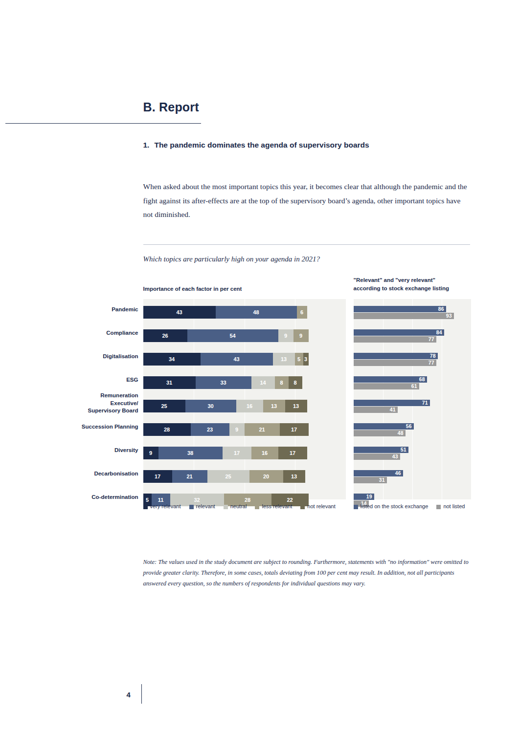B. Report
1. The pandemic dominates the agenda of supervisory boards
When asked about the most important topics this year, it becomes clear that although the pandemic and the fight against its after-effects are at the top of the supervisory board’s agenda, other important topics have not diminished.
Which topics are particularly high on your agenda in 2021?
Importance of each factor in per cent
"Relevant" and "very relevant"
according to stock exchange listing
Pandemic
Compliance
Digitalisation
ESG
Remuneration
Executive/
Supervisory Board
Succession Planning
Diversity
Decarbonisation
Co-determination
43
48
6
26
54
9
9
34
43
13
5
3
31
33
14
8
8
25
30
16
13
13
28
23
9
21
17
9
38
17
16
17
17
21
25
20
13
5
11
32
28
22
86
93
84
77
78
77
68
61
71
41
56
48
51
43
46
31
19
14
very relevant relevant neutral less relevant not relevant
listed on the stock exchange not listed
Note: The values used in the study document are subject to rounding. Furthermore, statements with "no information" were omitted to provide greater clarity. Therefore, in some cases, totals deviating from 100 per cent may result. In addition, not all participants answered every question, so the numbers of respondents for individual questions may vary.
4